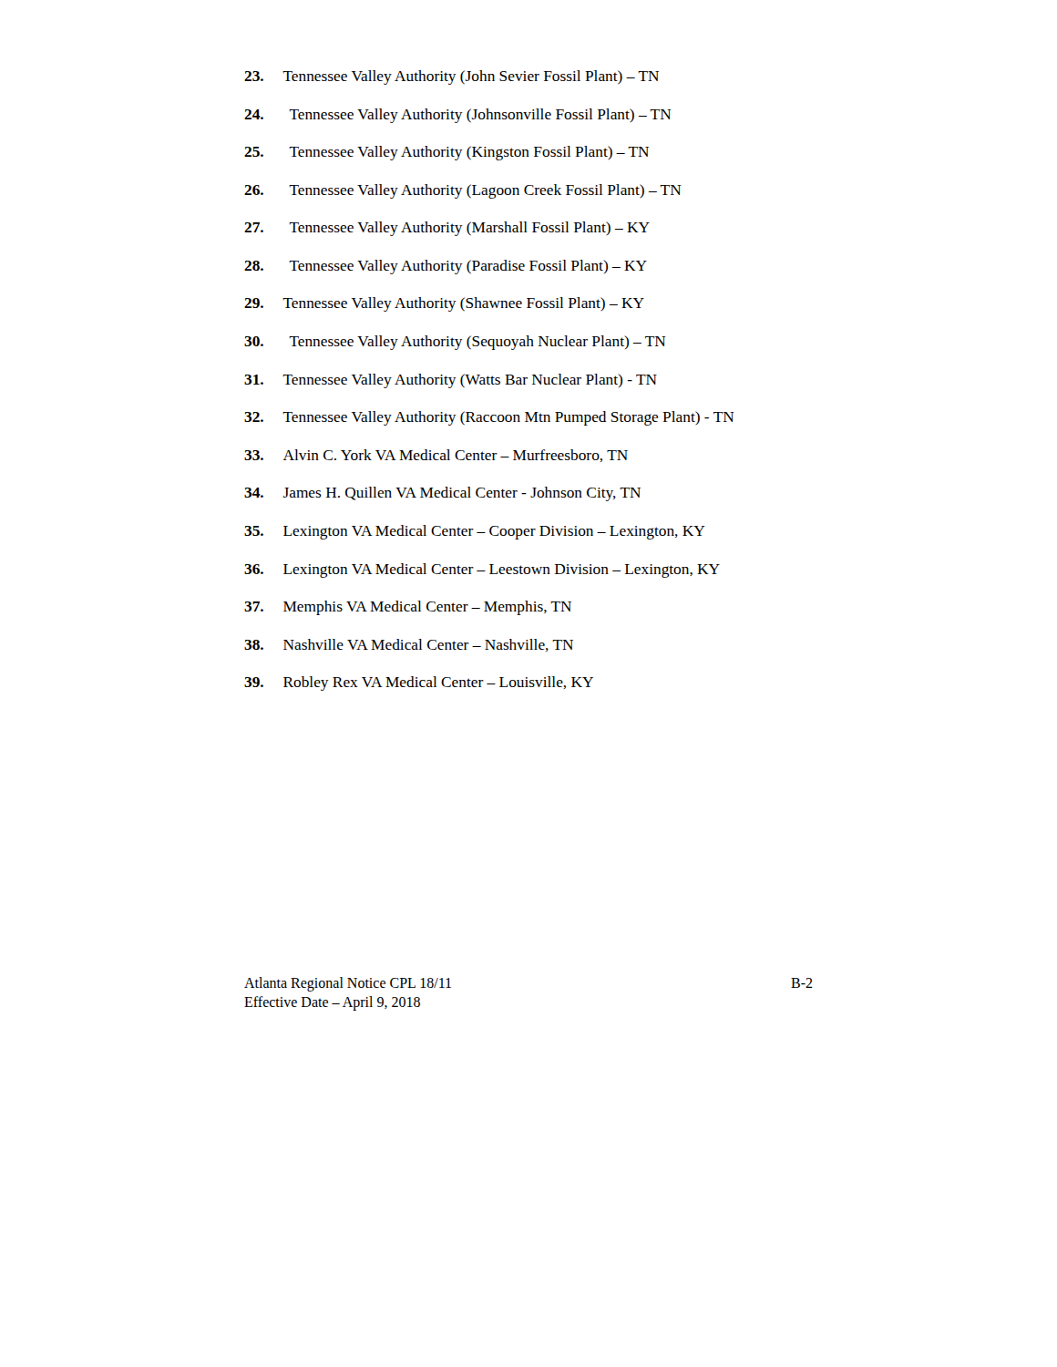Tennessee Valley Authority (John Sevier Fossil Plant) – TN
Tennessee Valley Authority (Johnsonville Fossil Plant) – TN
Tennessee Valley Authority (Kingston Fossil Plant) – TN
Tennessee Valley Authority (Lagoon Creek Fossil Plant) – TN
Tennessee Valley Authority (Marshall Fossil Plant) – KY
Tennessee Valley Authority (Paradise Fossil Plant) – KY
Tennessee Valley Authority (Shawnee Fossil Plant) – KY
Tennessee Valley Authority (Sequoyah Nuclear Plant) – TN
Tennessee Valley Authority (Watts Bar Nuclear Plant) - TN
Tennessee Valley Authority (Raccoon Mtn Pumped Storage Plant) - TN
Alvin C. York VA Medical Center – Murfreesboro, TN
James H. Quillen VA Medical Center - Johnson City, TN
Lexington VA Medical Center – Cooper Division – Lexington, KY
Lexington VA Medical Center – Leestown Division – Lexington, KY
Memphis VA Medical Center – Memphis, TN
Nashville VA Medical Center – Nashville, TN
Robley Rex VA Medical Center – Louisville, KY
Atlanta Regional Notice CPL 18/11
Effective Date – April 9, 2018
B-2